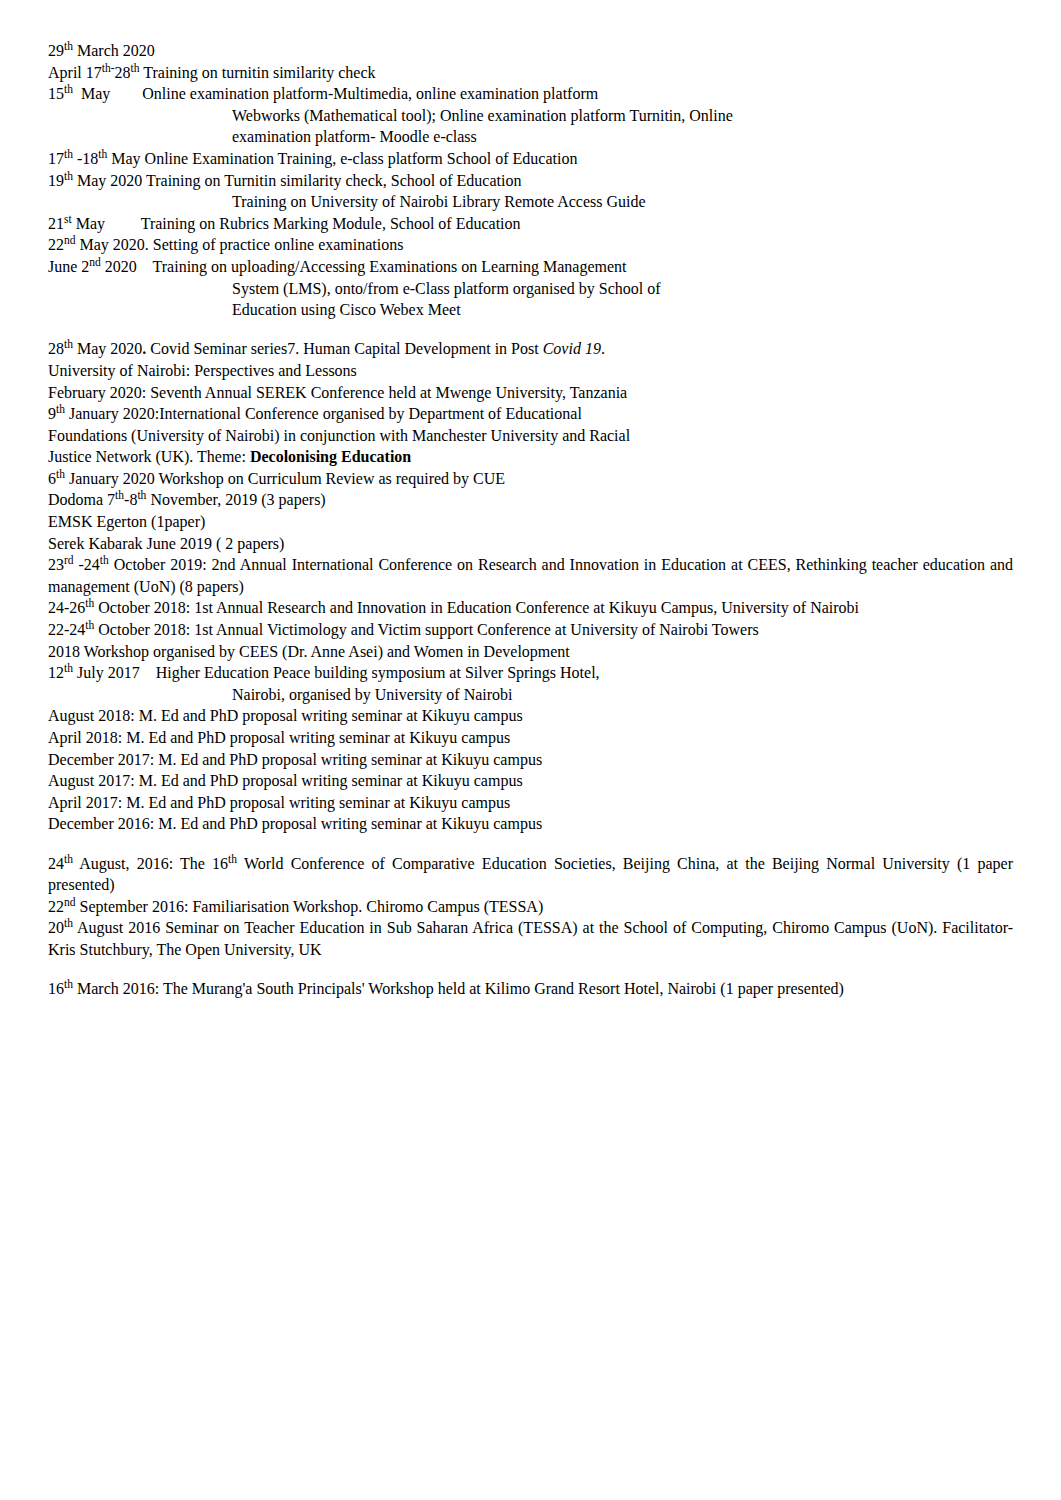29th March 2020
April 17th-28th Training on turnitin similarity check
15th May Online examination platform-Multimedia, online examination platform
Webworks (Mathematical tool); Online examination platform Turnitin, Online
examination platform- Moodle e-class
17th -18th May Online Examination Training, e-class platform School of Education
19th May 2020 Training on Turnitin similarity check, School of Education
Training on University of Nairobi Library Remote Access Guide
21st May Training on Rubrics Marking Module, School of Education
22nd May 2020. Setting of practice online examinations
June 2nd 2020 Training on uploading/Accessing Examinations on Learning Management
System (LMS), onto/from e-Class platform organised by School of
Education using Cisco Webex Meet
28th May 2020. Covid Seminar series7. Human Capital Development in Post Covid 19.
University of Nairobi: Perspectives and Lessons
February 2020: Seventh Annual SEREK Conference held at Mwenge University, Tanzania
9th January 2020:International Conference organised by Department of Educational
Foundations (University of Nairobi) in conjunction with Manchester University and Racial
Justice Network (UK). Theme: Decolonising Education
6th January 2020 Workshop on Curriculum Review as required by CUE
Dodoma 7th-8th November, 2019 (3 papers)
EMSK Egerton (1paper)
Serek Kabarak June 2019 ( 2 papers)
23rd -24th October 2019: 2nd Annual International Conference on Research and Innovation in Education at CEES, Rethinking teacher education and management (UoN) (8 papers)
24-26th October 2018: 1st Annual Research and Innovation in Education Conference at Kikuyu Campus, University of Nairobi
22-24th October 2018: 1st Annual Victimology and Victim support Conference at University of Nairobi Towers
2018 Workshop organised by CEES (Dr. Anne Asei) and Women in Development
12th July 2017 Higher Education Peace building symposium at Silver Springs Hotel,
Nairobi, organised by University of Nairobi
August 2018: M. Ed and PhD proposal writing seminar at Kikuyu campus
April 2018: M. Ed and PhD proposal writing seminar at Kikuyu campus
December 2017: M. Ed and PhD proposal writing seminar at Kikuyu campus
August 2017: M. Ed and PhD proposal writing seminar at Kikuyu campus
April 2017: M. Ed and PhD proposal writing seminar at Kikuyu campus
December 2016: M. Ed and PhD proposal writing seminar at Kikuyu campus
24th August, 2016: The 16th World Conference of Comparative Education Societies, Beijing China, at the Beijing Normal University (1 paper presented)
22nd September 2016: Familiarisation Workshop. Chiromo Campus (TESSA)
20th August 2016 Seminar on Teacher Education in Sub Saharan Africa (TESSA) at the School of Computing, Chiromo Campus (UoN). Facilitator- Kris Stutchbury, The Open University, UK
16th March 2016: The Murang'a South Principals' Workshop held at Kilimo Grand Resort Hotel, Nairobi (1 paper presented)